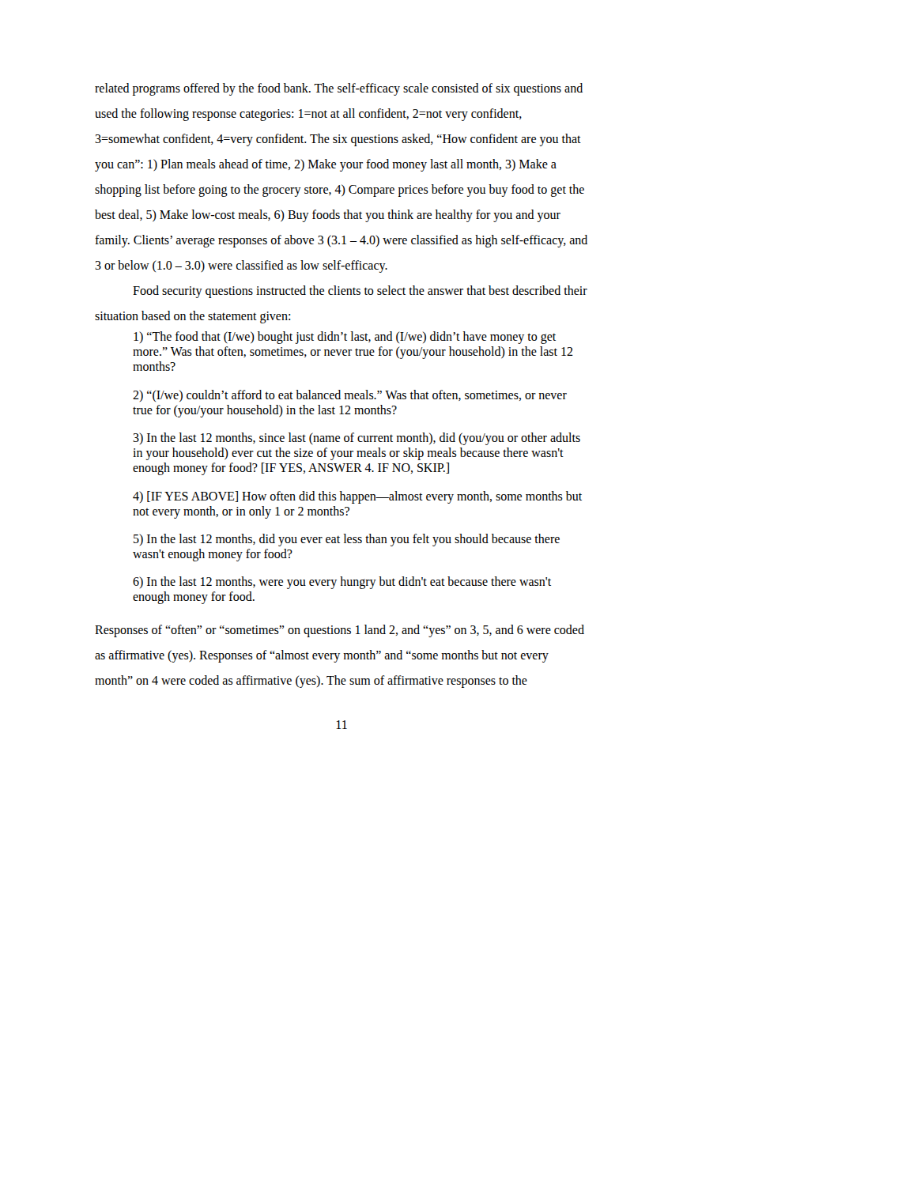related programs offered by the food bank. The self-efficacy scale consisted of six questions and used the following response categories: 1=not at all confident, 2=not very confident, 3=somewhat confident, 4=very confident. The six questions asked, “How confident are you that you can”: 1) Plan meals ahead of time, 2) Make your food money last all month, 3) Make a shopping list before going to the grocery store, 4) Compare prices before you buy food to get the best deal, 5) Make low-cost meals, 6) Buy foods that you think are healthy for you and your family. Clients’ average responses of above 3 (3.1 – 4.0) were classified as high self-efficacy, and 3 or below (1.0 – 3.0) were classified as low self-efficacy.
Food security questions instructed the clients to select the answer that best described their situation based on the statement given:
1) “The food that (I/we) bought just didn’t last, and (I/we) didn’t have money to get more.” Was that often, sometimes, or never true for (you/your household) in the last 12 months?
2) “(I/we) couldn’t afford to eat balanced meals.” Was that often, sometimes, or never true for (you/your household) in the last 12 months?
3) In the last 12 months, since last (name of current month), did (you/you or other adults in your household) ever cut the size of your meals or skip meals because there wasn't enough money for food? [IF YES, ANSWER 4. IF NO, SKIP.]
4) [IF YES ABOVE] How often did this happen—almost every month, some months but not every month, or in only 1 or 2 months?
5) In the last 12 months, did you ever eat less than you felt you should because there wasn't enough money for food?
6) In the last 12 months, were you every hungry but didn't eat because there wasn't enough money for food.
Responses of “often” or “sometimes” on questions 1 land 2, and “yes” on 3, 5, and 6 were coded as affirmative (yes). Responses of “almost every month” and “some months but not every month” on 4 were coded as affirmative (yes). The sum of affirmative responses to the
11